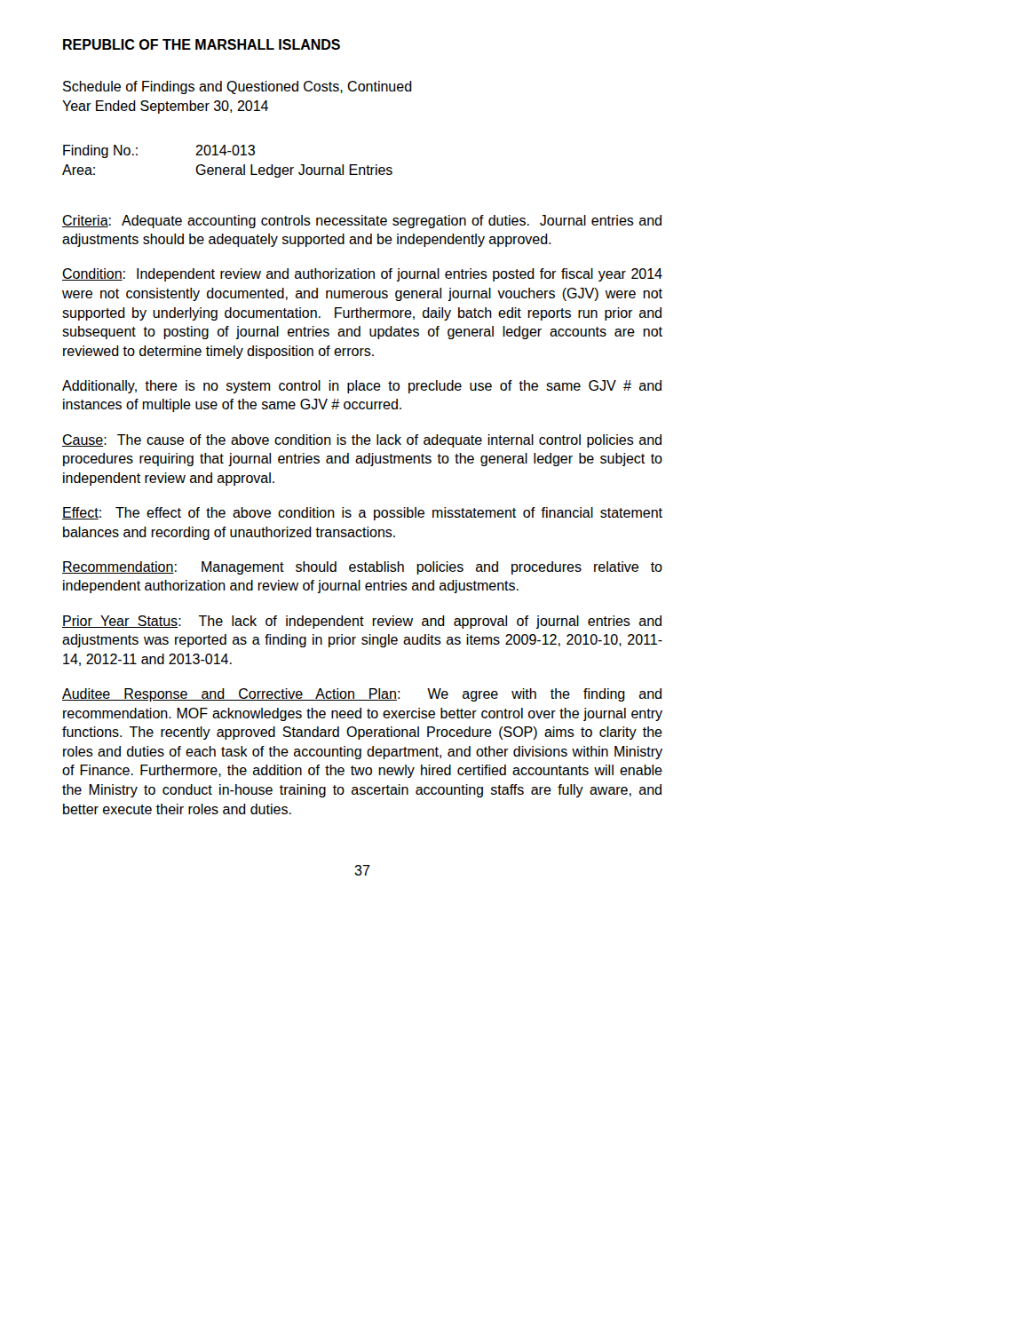REPUBLIC OF THE MARSHALL ISLANDS
Schedule of Findings and Questioned Costs, Continued
Year Ended September 30, 2014
| Finding No.: | 2014-013 |
| Area: | General Ledger Journal Entries |
Criteria: Adequate accounting controls necessitate segregation of duties. Journal entries and adjustments should be adequately supported and be independently approved.
Condition: Independent review and authorization of journal entries posted for fiscal year 2014 were not consistently documented, and numerous general journal vouchers (GJV) were not supported by underlying documentation. Furthermore, daily batch edit reports run prior and subsequent to posting of journal entries and updates of general ledger accounts are not reviewed to determine timely disposition of errors.
Additionally, there is no system control in place to preclude use of the same GJV # and instances of multiple use of the same GJV # occurred.
Cause: The cause of the above condition is the lack of adequate internal control policies and procedures requiring that journal entries and adjustments to the general ledger be subject to independent review and approval.
Effect: The effect of the above condition is a possible misstatement of financial statement balances and recording of unauthorized transactions.
Recommendation: Management should establish policies and procedures relative to independent authorization and review of journal entries and adjustments.
Prior Year Status: The lack of independent review and approval of journal entries and adjustments was reported as a finding in prior single audits as items 2009-12, 2010-10, 2011-14, 2012-11 and 2013-014.
Auditee Response and Corrective Action Plan: We agree with the finding and recommendation. MOF acknowledges the need to exercise better control over the journal entry functions. The recently approved Standard Operational Procedure (SOP) aims to clarity the roles and duties of each task of the accounting department, and other divisions within Ministry of Finance. Furthermore, the addition of the two newly hired certified accountants will enable the Ministry to conduct in-house training to ascertain accounting staffs are fully aware, and better execute their roles and duties.
37